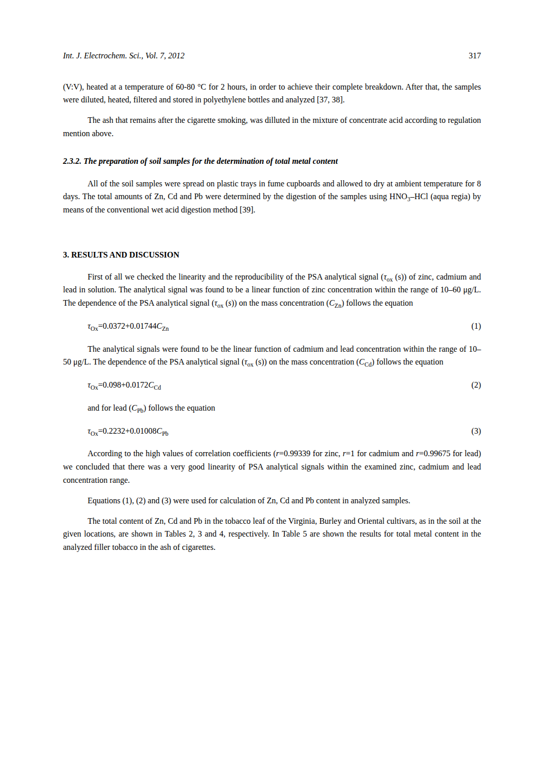Int. J. Electrochem. Sci., Vol. 7, 2012 317
(V:V), heated at a temperature of 60-80 °C for 2 hours, in order to achieve their complete breakdown. After that, the samples were diluted, heated, filtered and stored in polyethylene bottles and analyzed [37, 38].
The ash that remains after the cigarette smoking, was dilluted in the mixture of concentrate acid according to regulation mention above.
2.3.2. The preparation of soil samples for the determination of total metal content
All of the soil samples were spread on plastic trays in fume cupboards and allowed to dry at ambient temperature for 8 days. The total amounts of Zn, Cd and Pb were determined by the digestion of the samples using HNO3–HCl (aqua regia) by means of the conventional wet acid digestion method [39].
3. RESULTS AND DISCUSSION
First of all we checked the linearity and the reproducibility of the PSA analytical signal (τox (s)) of zinc, cadmium and lead in solution. The analytical signal was found to be a linear function of zinc concentration within the range of 10–60 μg/L. The dependence of the PSA analytical signal (τox (s)) on the mass concentration (CZn) follows the equation
τOx=0.0372+0.01744CZn (1)
The analytical signals were found to be the linear function of cadmium and lead concentration within the range of 10–50 μg/L. The dependence of the PSA analytical signal (τox (s)) on the mass concentration (CCd) follows the equation
τOx=0.098+0.0172CCd (2)
and for lead (CPb) follows the equation
τOx=0.2232+0.01008CPb (3)
According to the high values of correlation coefficients (r=0.99339 for zinc, r=1 for cadmium and r=0.99675 for lead) we concluded that there was a very good linearity of PSA analytical signals within the examined zinc, cadmium and lead concentration range.
Equations (1), (2) and (3) were used for calculation of Zn, Cd and Pb content in analyzed samples.
The total content of Zn, Cd and Pb in the tobacco leaf of the Virginia, Burley and Oriental cultivars, as in the soil at the given locations, are shown in Tables 2, 3 and 4, respectively. In Table 5 are shown the results for total metal content in the analyzed filler tobacco in the ash of cigarettes.